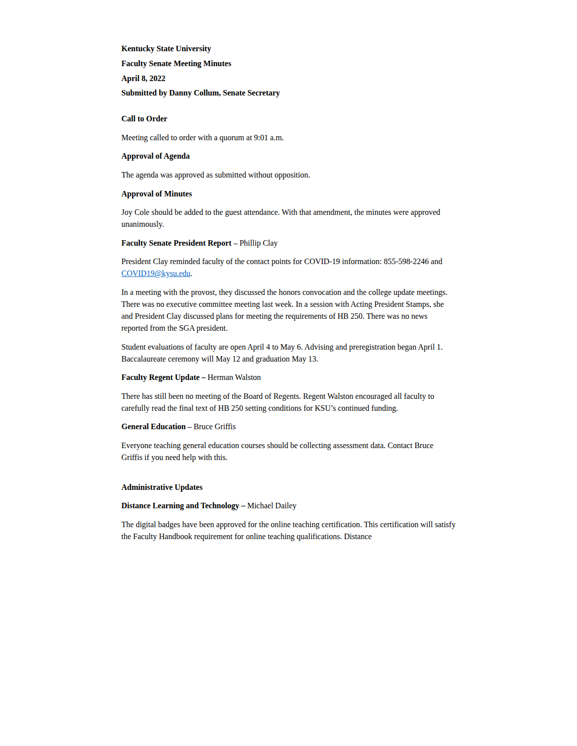Kentucky State University
Faculty Senate Meeting Minutes
April 8, 2022
Submitted by Danny Collum, Senate Secretary
Call to Order
Meeting called to order with a quorum at 9:01 a.m.
Approval of Agenda
The agenda was approved as submitted without opposition.
Approval of Minutes
Joy Cole should be added to the guest attendance. With that amendment, the minutes were approved unanimously.
Faculty Senate President Report – Phillip Clay
President Clay reminded faculty of the contact points for COVID-19 information: 855-598-2246 and COVID19@kysu.edu.
In a meeting with the provost, they discussed the honors convocation and the college update meetings. There was no executive committee meeting last week. In a session with Acting President Stamps, she and President Clay discussed plans for meeting the requirements of HB 250. There was no news reported from the SGA president.
Student evaluations of faculty are open April 4 to May 6. Advising and preregistration began April 1. Baccalaureate ceremony will May 12 and graduation May 13.
Faculty Regent Update – Herman Walston
There has still been no meeting of the Board of Regents. Regent Walston encouraged all faculty to carefully read the final text of HB 250 setting conditions for KSU’s continued funding.
General Education – Bruce Griffis
Everyone teaching general education courses should be collecting assessment data. Contact Bruce Griffis if you need help with this.
Administrative Updates
Distance Learning and Technology – Michael Dailey
The digital badges have been approved for the online teaching certification. This certification will satisfy the Faculty Handbook requirement for online teaching qualifications. Distance